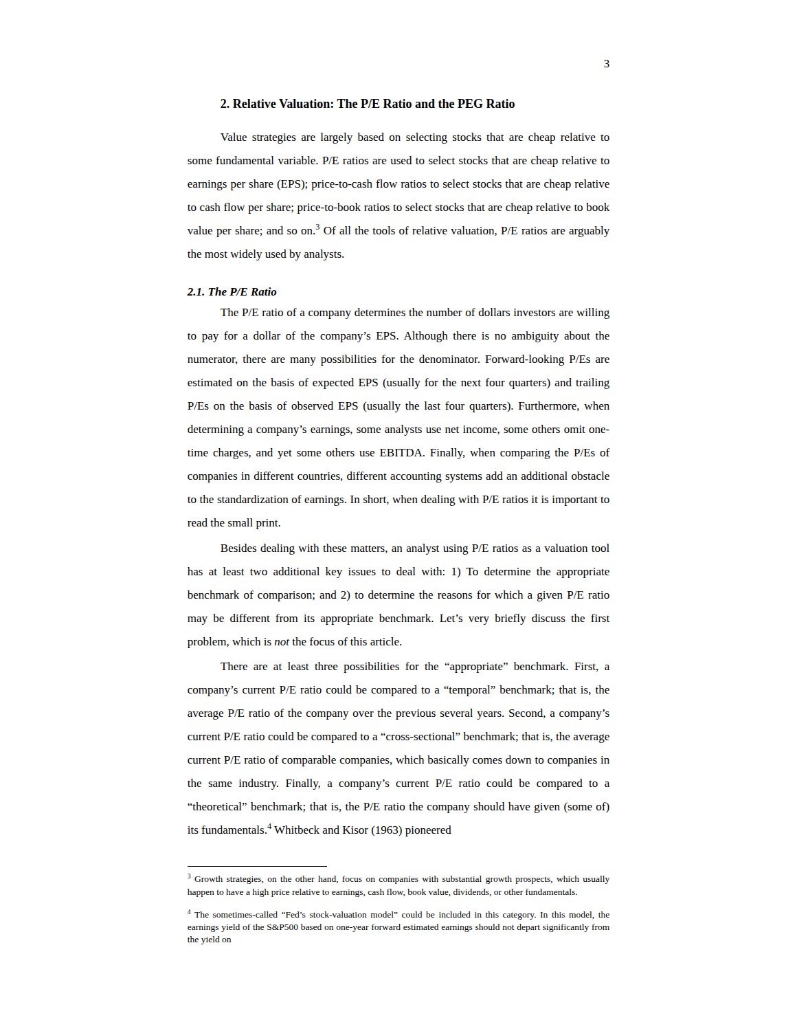3
2. Relative Valuation: The P/E Ratio and the PEG Ratio
Value strategies are largely based on selecting stocks that are cheap relative to some fundamental variable. P/E ratios are used to select stocks that are cheap relative to earnings per share (EPS); price-to-cash flow ratios to select stocks that are cheap relative to cash flow per share; price-to-book ratios to select stocks that are cheap relative to book value per share; and so on.3 Of all the tools of relative valuation, P/E ratios are arguably the most widely used by analysts.
2.1. The P/E Ratio
The P/E ratio of a company determines the number of dollars investors are willing to pay for a dollar of the company’s EPS. Although there is no ambiguity about the numerator, there are many possibilities for the denominator. Forward-looking P/Es are estimated on the basis of expected EPS (usually for the next four quarters) and trailing P/Es on the basis of observed EPS (usually the last four quarters). Furthermore, when determining a company’s earnings, some analysts use net income, some others omit one-time charges, and yet some others use EBITDA. Finally, when comparing the P/Es of companies in different countries, different accounting systems add an additional obstacle to the standardization of earnings. In short, when dealing with P/E ratios it is important to read the small print.
Besides dealing with these matters, an analyst using P/E ratios as a valuation tool has at least two additional key issues to deal with: 1) To determine the appropriate benchmark of comparison; and 2) to determine the reasons for which a given P/E ratio may be different from its appropriate benchmark. Let’s very briefly discuss the first problem, which is not the focus of this article.
There are at least three possibilities for the “appropriate” benchmark. First, a company’s current P/E ratio could be compared to a “temporal” benchmark; that is, the average P/E ratio of the company over the previous several years. Second, a company’s current P/E ratio could be compared to a “cross-sectional” benchmark; that is, the average current P/E ratio of comparable companies, which basically comes down to companies in the same industry. Finally, a company’s current P/E ratio could be compared to a “theoretical” benchmark; that is, the P/E ratio the company should have given (some of) its fundamentals.4 Whitbeck and Kisor (1963) pioneered
3 Growth strategies, on the other hand, focus on companies with substantial growth prospects, which usually happen to have a high price relative to earnings, cash flow, book value, dividends, or other fundamentals.
4 The sometimes-called “Fed’s stock-valuation model” could be included in this category. In this model, the earnings yield of the S&P500 based on one-year forward estimated earnings should not depart significantly from the yield on